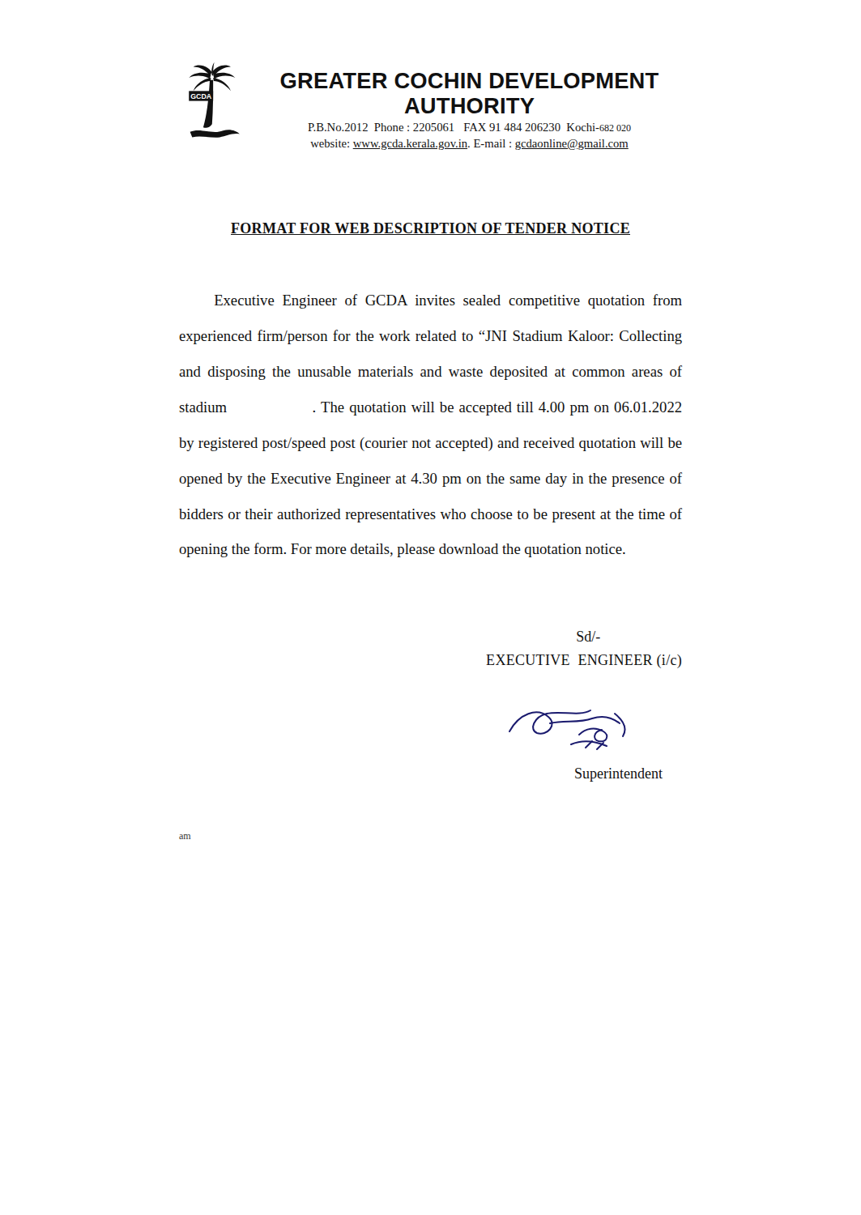GCDA
GREATER COCHIN DEVELOPMENT AUTHORITY
P.B.No.2012 Phone : 2205061 FAX 91 484 206230 Kochi-682 020
website: www.gcda.kerala.gov.in. E-mail : gcdaonline@gmail.com
FORMAT FOR WEB DESCRIPTION OF TENDER NOTICE
Executive Engineer of GCDA invites sealed competitive quotation from experienced firm/person for the work related to “JNI Stadium Kaloor: Collecting and disposing the unusable materials and waste deposited at common areas of stadium . The quotation will be accepted till 4.00 pm on 06.01.2022 by registered post/speed post (courier not accepted) and received quotation will be opened by the Executive Engineer at 4.30 pm on the same day in the presence of bidders or their authorized representatives who choose to be present at the time of opening the form. For more details, please download the quotation notice.
Sd/-
EXECUTIVE ENGINEER (i/c)
Superintendent
am